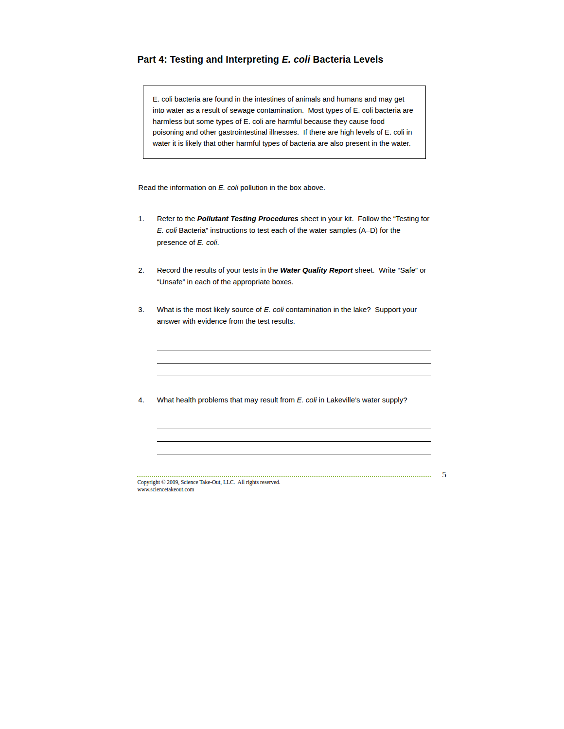Part 4: Testing and Interpreting E. coli Bacteria Levels
E. coli bacteria are found in the intestines of animals and humans and may get into water as a result of sewage contamination. Most types of E. coli bacteria are harmless but some types of E. coli are harmful because they cause food poisoning and other gastrointestinal illnesses. If there are high levels of E. coli in water it is likely that other harmful types of bacteria are also present in the water.
Read the information on E. coli pollution in the box above.
Refer to the Pollutant Testing Procedures sheet in your kit. Follow the “Testing for E. coli Bacteria” instructions to test each of the water samples (A–D) for the presence of E. coli.
Record the results of your tests in the Water Quality Report sheet. Write “Safe” or “Unsafe” in each of the appropriate boxes.
What is the most likely source of E. coli contamination in the lake? Support your answer with evidence from the test results.
What health problems that may result from E. coli in Lakeville’s water supply?
5
Copyright © 2009, Science Take-Out, LLC. All rights reserved.
www.sciencetakeout.com